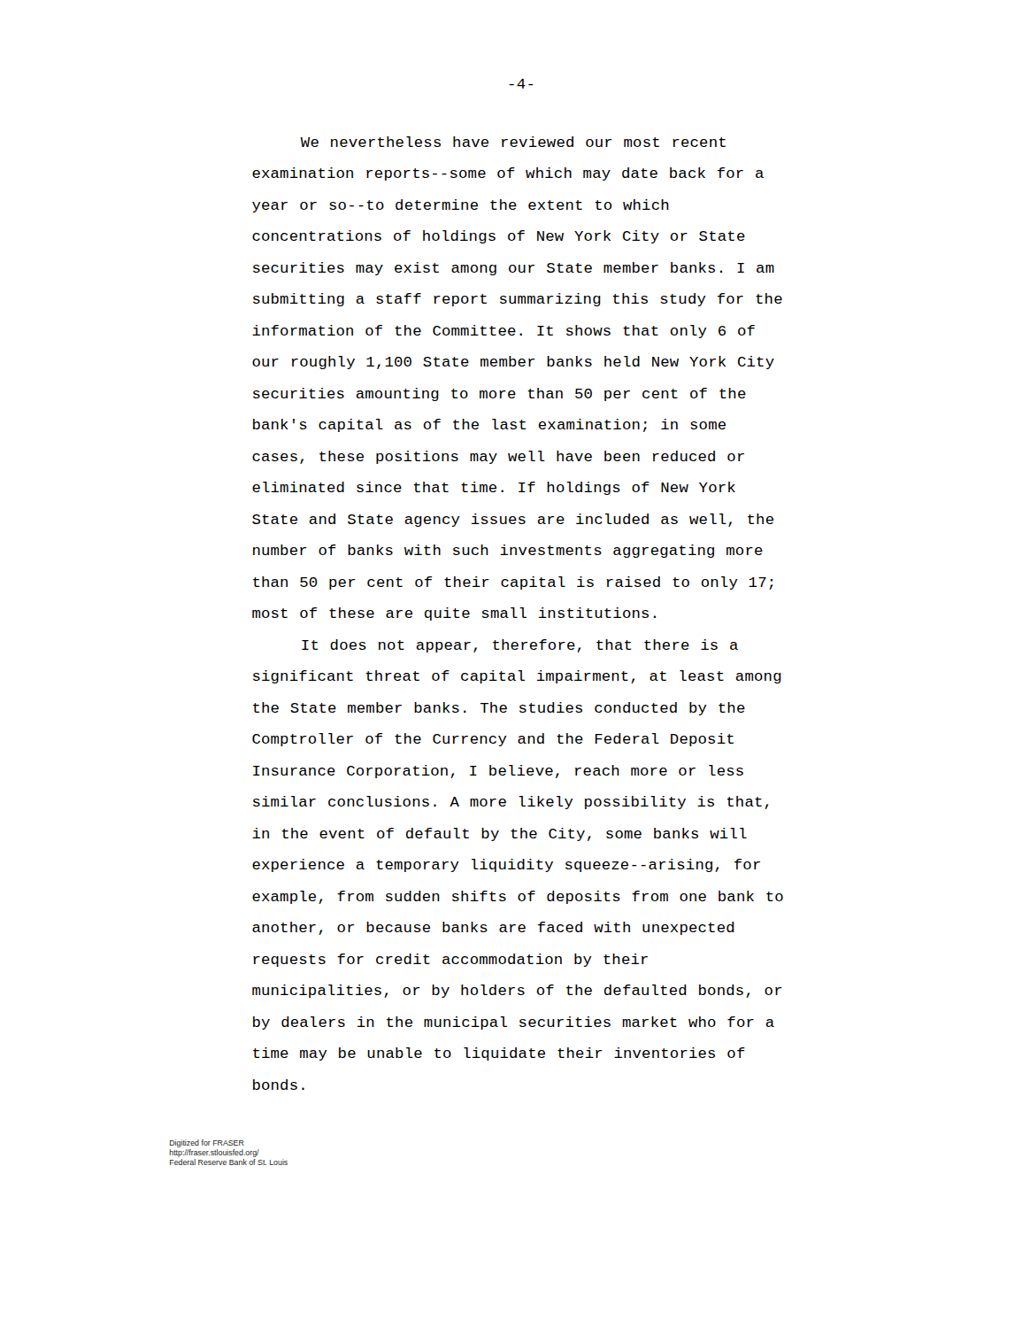-4-
We nevertheless have reviewed our most recent examination reports--some of which may date back for a year or so--to determine the extent to which concentrations of holdings of New York City or State securities may exist among our State member banks. I am submitting a staff report summarizing this study for the information of the Committee. It shows that only 6 of our roughly 1,100 State member banks held New York City securities amounting to more than 50 per cent of the bank's capital as of the last examination; in some cases, these positions may well have been reduced or eliminated since that time. If holdings of New York State and State agency issues are included as well, the number of banks with such investments aggregating more than 50 per cent of their capital is raised to only 17; most of these are quite small institutions.
It does not appear, therefore, that there is a significant threat of capital impairment, at least among the State member banks. The studies conducted by the Comptroller of the Currency and the Federal Deposit Insurance Corporation, I believe, reach more or less similar conclusions. A more likely possibility is that, in the event of default by the City, some banks will experience a temporary liquidity squeeze--arising, for example, from sudden shifts of deposits from one bank to another, or because banks are faced with unexpected requests for credit accommodation by their municipalities, or by holders of the defaulted bonds, or by dealers in the municipal securities market who for a time may be unable to liquidate their inventories of bonds.
Digitized for FRASER
http://fraser.stlouisfed.org/
Federal Reserve Bank of St. Louis